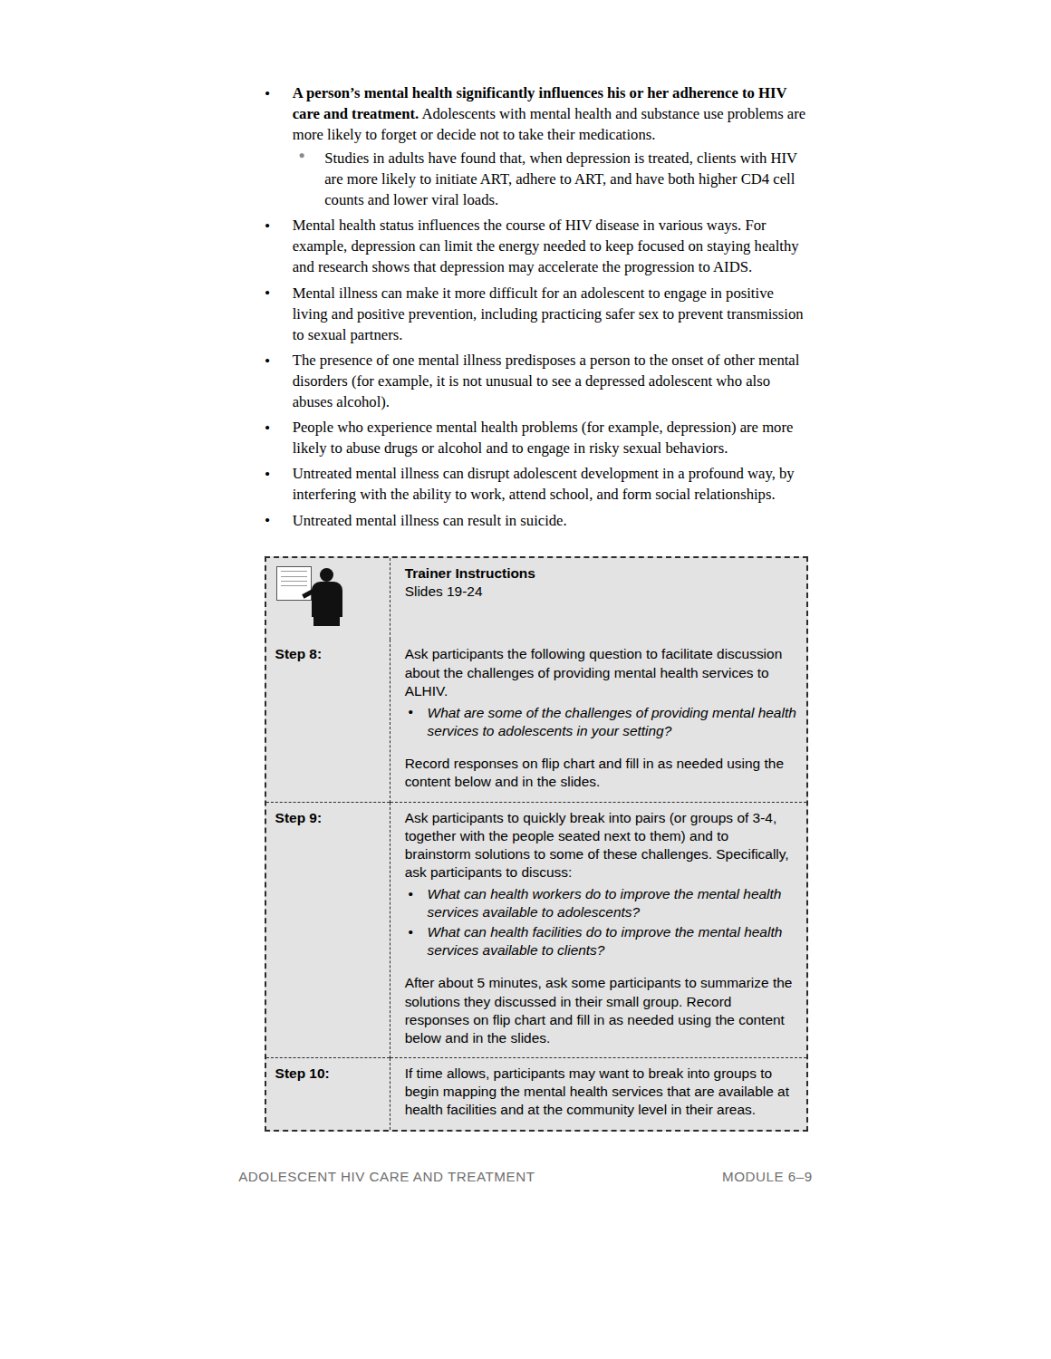A person’s mental health significantly influences his or her adherence to HIV care and treatment. Adolescents with mental health and substance use problems are more likely to forget or decide not to take their medications.
Studies in adults have found that, when depression is treated, clients with HIV are more likely to initiate ART, adhere to ART, and have both higher CD4 cell counts and lower viral loads.
Mental health status influences the course of HIV disease in various ways. For example, depression can limit the energy needed to keep focused on staying healthy and research shows that depression may accelerate the progression to AIDS.
Mental illness can make it more difficult for an adolescent to engage in positive living and positive prevention, including practicing safer sex to prevent transmission to sexual partners.
The presence of one mental illness predisposes a person to the onset of other mental disorders (for example, it is not unusual to see a depressed adolescent who also abuses alcohol).
People who experience mental health problems (for example, depression) are more likely to abuse drugs or alcohol and to engage in risky sexual behaviors.
Untreated mental illness can disrupt adolescent development in a profound way, by interfering with the ability to work, attend school, and form social relationships.
Untreated mental illness can result in suicide.
| | Trainer Instructions Slides 19-24 |
| Step 8: | Ask participants the following question to facilitate discussion about the challenges of providing mental health services to ALHIV. What are some of the challenges of providing mental health services to adolescents in your setting? Record responses on flip chart and fill in as needed using the content below and in the slides. |
| Step 9: | Ask participants to quickly break into pairs (or groups of 3-4, together with the people seated next to them) and to brainstorm solutions to some of these challenges. Specifically, ask participants to discuss: What can health workers do to improve the mental health services available to adolescents? What can health facilities do to improve the mental health services available to clients? After about 5 minutes, ask some participants to summarize the solutions they discussed in their small group. Record responses on flip chart and fill in as needed using the content below and in the slides. |
| Step 10: | If time allows, participants may want to break into groups to begin mapping the mental health services that are available at health facilities and at the community level in their areas. |
ADOLESCENT HIV CARE AND TREATMENT
MODULE 6–9